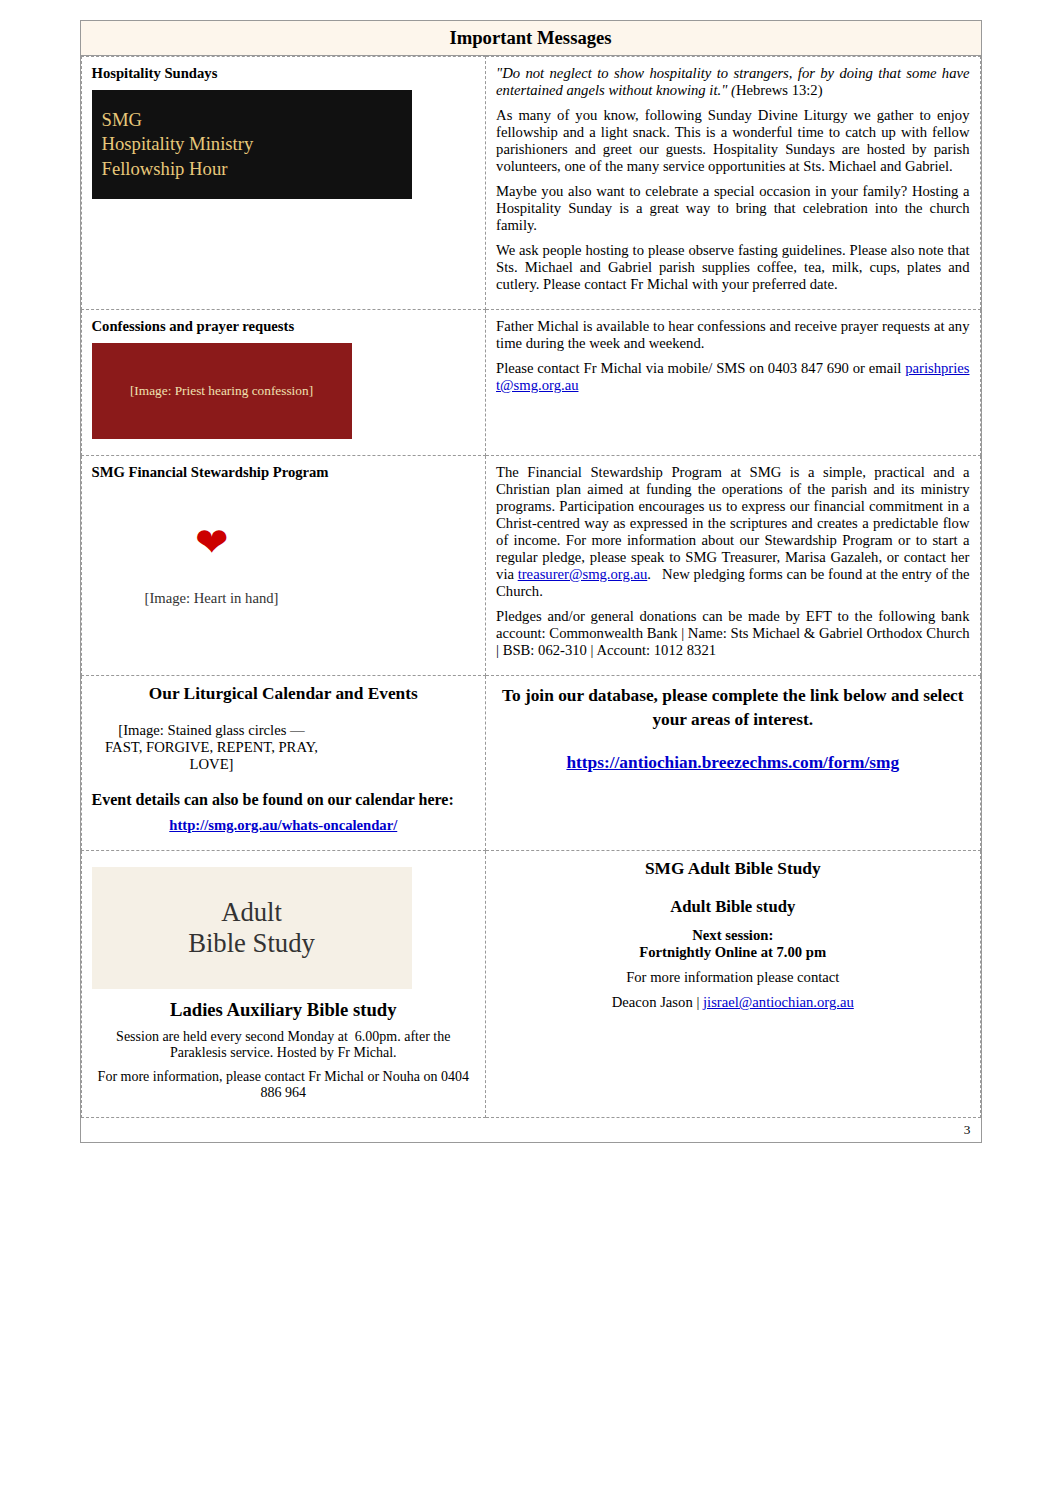Important Messages
| Hospitality Sundays SMG Hospitality Ministry Fellowship Hour | "Do not neglect to show hospitality to strangers, for by doing that some have entertained angels without knowing it." ( Hebrews 13:2) As many of you know, following Sunday Divine Liturgy we gather to enjoy fellowship and a light snack. This is a wonderful time to catch up with fellow parishioners and greet our guests. Hospitality Sundays are hosted by parish volunteers, one of the many service opportunities at Sts. Michael and Gabriel. Maybe you also want to celebrate a special occasion in your family? Hosting a Hospitality Sunday is a great way to bring that celebration into the church family. We ask people hosting to please observe fasting guidelines. Please also note that Sts. Michael and Gabriel parish supplies coffee, tea, milk, cups, plates and cutlery. Please contact Fr Michal with your preferred date. |
| Confessions and prayer requests [Image: Priest hearing confession] | Father Michal is available to hear confessions and receive prayer requests at any time during the week and weekend. Please contact Fr Michal via mobile/ SMS on 0403 847 690 or email parishpriest@smg.org.au |
| SMG Financial Stewardship Program ❤ [Image: Heart in hand] | The Financial Stewardship Program at SMG is a simple, practical and a Christian plan aimed at funding the operations of the parish and its ministry programs. Participation encourages us to express our financial commitment in a Christ-centred way as expressed in the scriptures and creates a predictable flow of income. For more information about our Stewardship Program or to start a regular pledge, please speak to SMG Treasurer, Marisa Gazaleh, or contact her via treasurer@smg.org.au . New pledging forms can be found at the entry of the Church. Pledges and/or general donations can be made by EFT to the following bank account: Commonwealth Bank / Name: Sts Michael & Gabriel Orthodox Church / BSB: 062-310 / Account: 1012 8321 |
| Our Liturgical Calendar and Events [Image: Stained glass circles — FAST, FORGIVE, REPENT, PRAY, LOVE] Event details can also be found on our calendar here: http://smg.org.au/whats-oncalendar/ | To join our database, please complete the link below and select your areas of interest. https://antiochian.breezechms.com/form/smg |
| Adult Bible Study Ladies Auxiliary Bible study Session are held every second Monday at 6.00pm. after the Paraklesis service. Hosted by Fr Michal. For more information, please contact Fr Michal or Nouha on 0404 886 964 | SMG Adult Bible Study Adult Bible study Next session: Fortnightly Online at 7.00 pm For more information please contact Deacon Jason / jisrael@antiochian.org.au |
3